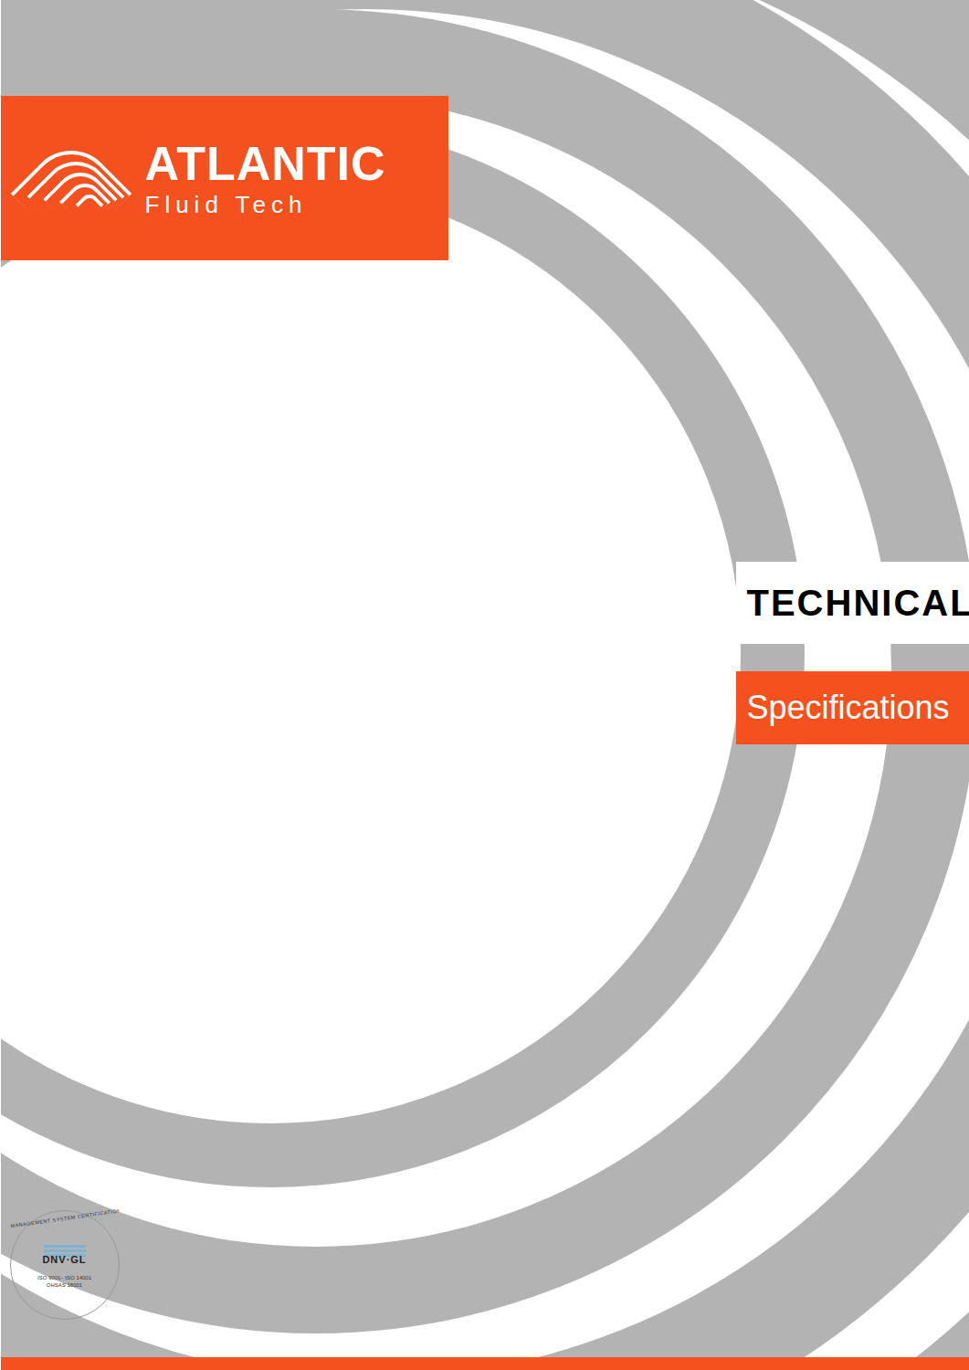ATLANTIC Fluid Tech
TECHNICAL
Specifications
MANAGEMENT SYSTEM CERTIFICATION
DNV·GL
ISO 9001– ISO 14001
OHSAS 18001